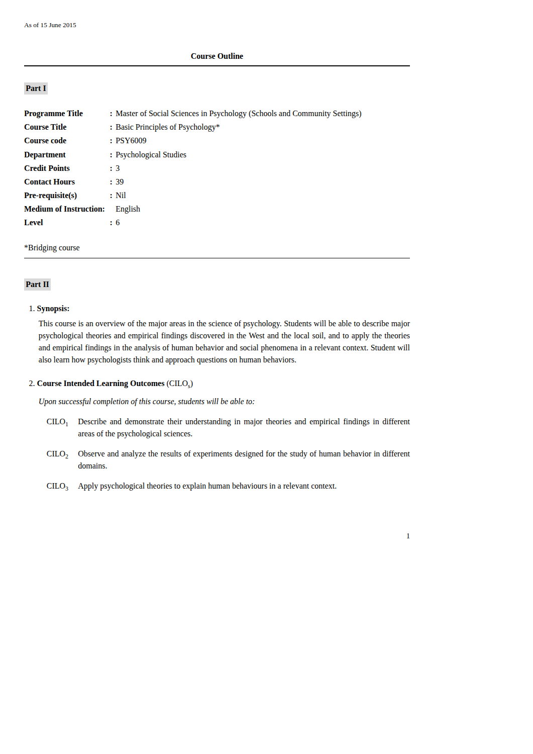As of 15 June 2015
Course Outline
Part I
| Programme Title | : | Master of Social Sciences in Psychology (Schools and Community Settings) |
| Course Title | : | Basic Principles of Psychology* |
| Course code | : | PSY6009 |
| Department | : | Psychological Studies |
| Credit Points | : | 3 |
| Contact Hours | : | 39 |
| Pre-requisite(s) | : | Nil |
| Medium of Instruction: | | English |
| Level | : | 6 |
*Bridging course
Part II
Synopsis:
This course is an overview of the major areas in the science of psychology. Students will be able to describe major psychological theories and empirical findings discovered in the West and the local soil, and to apply the theories and empirical findings in the analysis of human behavior and social phenomena in a relevant context. Student will also learn how psychologists think and approach questions on human behaviors.
Course Intended Learning Outcomes (CILOs)
Upon successful completion of this course, students will be able to:
| CILO 1 | Describe and demonstrate their understanding in major theories and empirical findings in different areas of the psychological sciences. |
| CILO 2 | Observe and analyze the results of experiments designed for the study of human behavior in different domains. |
| CILO 3 | Apply psychological theories to explain human behaviours in a relevant context. |
1